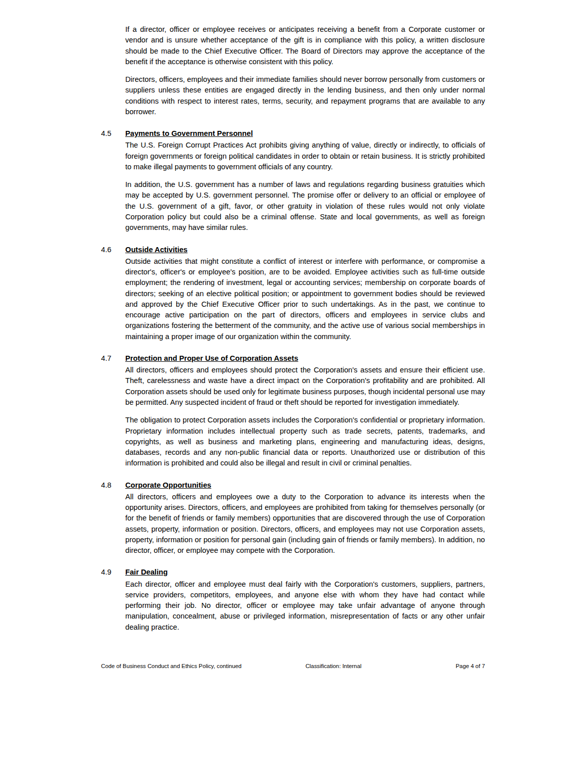If a director, officer or employee receives or anticipates receiving a benefit from a Corporate customer or vendor and is unsure whether acceptance of the gift is in compliance with this policy, a written disclosure should be made to the Chief Executive Officer. The Board of Directors may approve the acceptance of the benefit if the acceptance is otherwise consistent with this policy.
Directors, officers, employees and their immediate families should never borrow personally from customers or suppliers unless these entities are engaged directly in the lending business, and then only under normal conditions with respect to interest rates, terms, security, and repayment programs that are available to any borrower.
4.5 Payments to Government Personnel
The U.S. Foreign Corrupt Practices Act prohibits giving anything of value, directly or indirectly, to officials of foreign governments or foreign political candidates in order to obtain or retain business. It is strictly prohibited to make illegal payments to government officials of any country.
In addition, the U.S. government has a number of laws and regulations regarding business gratuities which may be accepted by U.S. government personnel. The promise offer or delivery to an official or employee of the U.S. government of a gift, favor, or other gratuity in violation of these rules would not only violate Corporation policy but could also be a criminal offense. State and local governments, as well as foreign governments, may have similar rules.
4.6 Outside Activities
Outside activities that might constitute a conflict of interest or interfere with performance, or compromise a director's, officer's or employee's position, are to be avoided. Employee activities such as full-time outside employment; the rendering of investment, legal or accounting services; membership on corporate boards of directors; seeking of an elective political position; or appointment to government bodies should be reviewed and approved by the Chief Executive Officer prior to such undertakings. As in the past, we continue to encourage active participation on the part of directors, officers and employees in service clubs and organizations fostering the betterment of the community, and the active use of various social memberships in maintaining a proper image of our organization within the community.
4.7 Protection and Proper Use of Corporation Assets
All directors, officers and employees should protect the Corporation's assets and ensure their efficient use. Theft, carelessness and waste have a direct impact on the Corporation's profitability and are prohibited. All Corporation assets should be used only for legitimate business purposes, though incidental personal use may be permitted. Any suspected incident of fraud or theft should be reported for investigation immediately.
The obligation to protect Corporation assets includes the Corporation's confidential or proprietary information. Proprietary information includes intellectual property such as trade secrets, patents, trademarks, and copyrights, as well as business and marketing plans, engineering and manufacturing ideas, designs, databases, records and any non-public financial data or reports. Unauthorized use or distribution of this information is prohibited and could also be illegal and result in civil or criminal penalties.
4.8 Corporate Opportunities
All directors, officers and employees owe a duty to the Corporation to advance its interests when the opportunity arises. Directors, officers, and employees are prohibited from taking for themselves personally (or for the benefit of friends or family members) opportunities that are discovered through the use of Corporation assets, property, information or position. Directors, officers, and employees may not use Corporation assets, property, information or position for personal gain (including gain of friends or family members). In addition, no director, officer, or employee may compete with the Corporation.
4.9 Fair Dealing
Each director, officer and employee must deal fairly with the Corporation's customers, suppliers, partners, service providers, competitors, employees, and anyone else with whom they have had contact while performing their job. No director, officer or employee may take unfair advantage of anyone through manipulation, concealment, abuse or privileged information, misrepresentation of facts or any other unfair dealing practice.
Code of Business Conduct and Ethics Policy, continued Classification: Internal Page 4 of 7